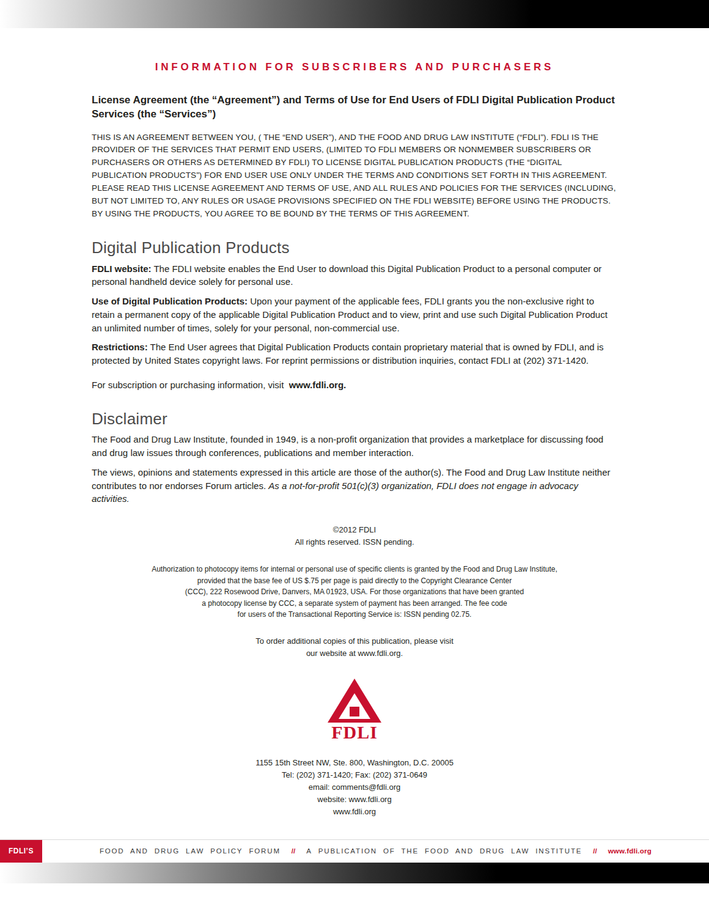Information for Subscribers and Purchasers
License Agreement (the “Agreement”) and Terms of Use for End Users of FDLI Digital Publication Product Services (the “Services”)
This is an agreement between you, ( the “End User”), and the Food and Drug Law Institute (“FDLI”). FDLI is the provider of the Services that permit End Users, (limited to FDLI members or nonmember subscribers or purchasers or others as determined by FDLI) to license digital publication products (the “Digital Publication Products”) for End User use only under the terms and conditions set forth in this Agreement. Please read this License Agreement and Terms of Use, and all rules and policies for the Services (including, but not limited to, any rules or usage provisions specified on the FDLI website) before using the Products. By using the Products, you agree to be bound by the terms of this Agreement.
Digital Publication Products
FDLI website: The FDLI website enables the End User to download this Digital Publication Product to a personal computer or personal handheld device solely for personal use.
Use of Digital Publication Products: Upon your payment of the applicable fees, FDLI grants you the non-exclusive right to retain a permanent copy of the applicable Digital Publication Product and to view, print and use such Digital Publication Product an unlimited number of times, solely for your personal, non-commercial use.
Restrictions: The End User agrees that Digital Publication Products contain proprietary material that is owned by FDLI, and is protected by United States copyright laws. For reprint permissions or distribution inquiries, contact FDLI at (202) 371-1420.
For subscription or purchasing information, visit www.fdli.org.
Disclaimer
The Food and Drug Law Institute, founded in 1949, is a non-profit organization that provides a marketplace for discussing food and drug law issues through conferences, publications and member interaction.
The views, opinions and statements expressed in this article are those of the author(s). The Food and Drug Law Institute neither contributes to nor endorses Forum articles. As a not-for-profit 501(c)(3) organization, FDLI does not engage in advocacy activities.
©2012 FDLI
All rights reserved. ISSN pending.
Authorization to photocopy items for internal or personal use of specific clients is granted by the Food and Drug Law Institute,
provided that the base fee of US $.75 per page is paid directly to the Copyright Clearance Center
(CCC), 222 Rosewood Drive, Danvers, MA 01923, USA. For those organizations that have been granted
a photocopy license by CCC, a separate system of payment has been arranged. The fee code
for users of the Transactional Reporting Service is: ISSN pending 02.75.
To order additional copies of this publication, please visit
our website at www.fdli.org.
FDLI
1155 15th Street NW, Ste. 800, Washington, D.C. 20005
Tel: (202) 371-1420; Fax: (202) 371-0649
email: comments@fdli.org
website: www.fdli.org
www.fdli.org
FDLI’S
Food and Drug Law Policy Forum // A publication of the Food and Drug Law Institute // www.fdli.org